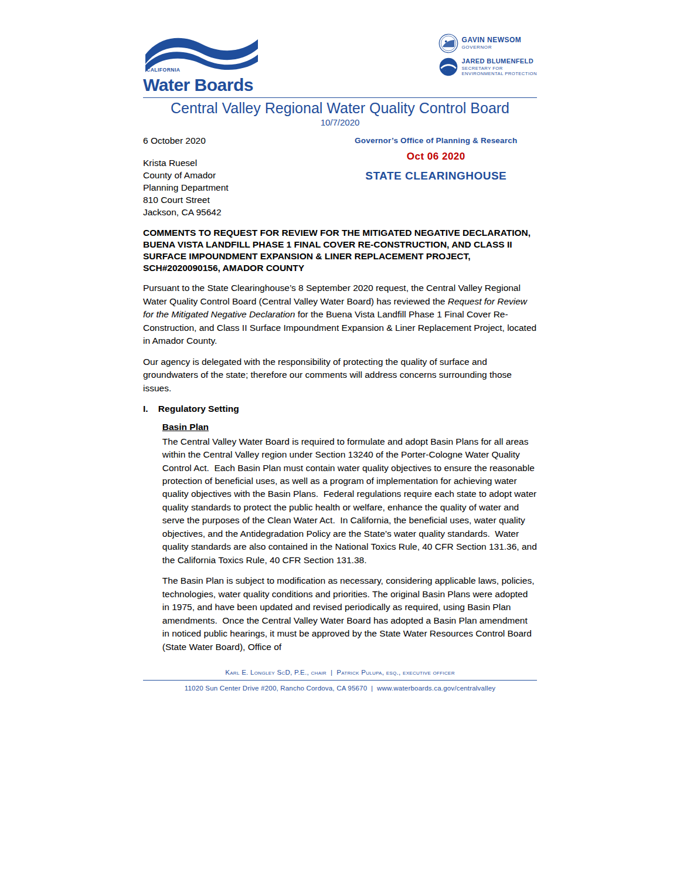CALIFORNIA
Water Boards
Gavin Newsom
Governor
Jared Blumenfeld
Secretary for
Environmental Protection
Central Valley Regional Water Quality Control Board
10/7/2020
6 October 2020
Krista Ruesel
County of Amador
Planning Department
810 Court Street
Jackson, CA 95642
Governor’s Office of Planning & Research
Oct 06 2020
STATE CLEARINGHOUSE
Comments to Request for Review for the Mitigated Negative Declaration, Buena Vista Landfill Phase 1 Final Cover Re-Construction, and Class II Surface Impoundment Expansion & Liner Replacement Project, SCH#2020090156, Amador County
Pursuant to the State Clearinghouse’s 8 September 2020 request, the Central Valley Regional Water Quality Control Board (Central Valley Water Board) has reviewed the Request for Review for the Mitigated Negative Declaration for the Buena Vista Landfill Phase 1 Final Cover Re-Construction, and Class II Surface Impoundment Expansion & Liner Replacement Project, located in Amador County.
Our agency is delegated with the responsibility of protecting the quality of surface and groundwaters of the state; therefore our comments will address concerns surrounding those issues.
I.
Regulatory Setting
Basin Plan
The Central Valley Water Board is required to formulate and adopt Basin Plans for all areas within the Central Valley region under Section 13240 of the Porter-Cologne Water Quality Control Act. Each Basin Plan must contain water quality objectives to ensure the reasonable protection of beneficial uses, as well as a program of implementation for achieving water quality objectives with the Basin Plans. Federal regulations require each state to adopt water quality standards to protect the public health or welfare, enhance the quality of water and serve the purposes of the Clean Water Act. In California, the beneficial uses, water quality objectives, and the Antidegradation Policy are the State’s water quality standards. Water quality standards are also contained in the National Toxics Rule, 40 CFR Section 131.36, and the California Toxics Rule, 40 CFR Section 131.38.
The Basin Plan is subject to modification as necessary, considering applicable laws, policies, technologies, water quality conditions and priorities. The original Basin Plans were adopted in 1975, and have been updated and revised periodically as required, using Basin Plan amendments. Once the Central Valley Water Board has adopted a Basin Plan amendment in noticed public hearings, it must be approved by the State Water Resources Control Board (State Water Board), Office of
Karl E. Longley ScD, P.E., chair | Patrick Pulupa, esq., executive officer
11020 Sun Center Drive #200, Rancho Cordova, CA 95670 | www.waterboards.ca.gov/centralvalley